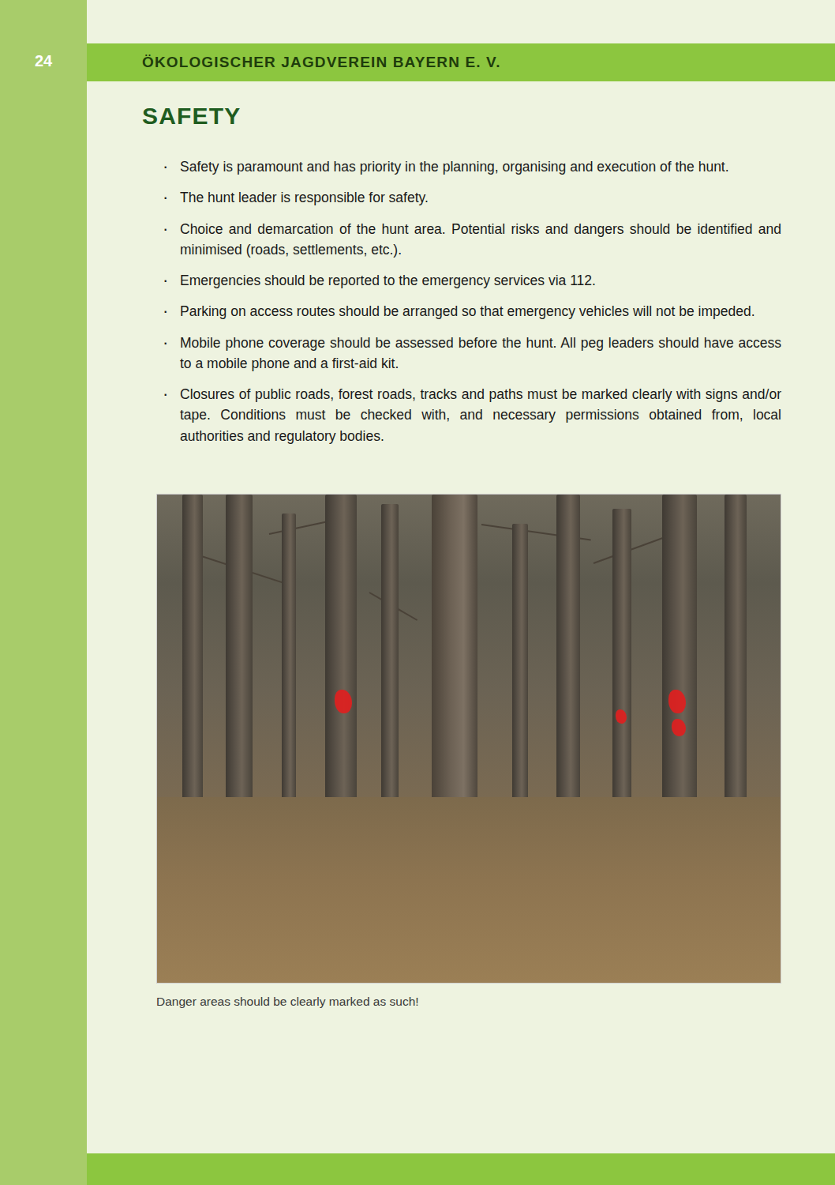Ökologischer Jagdverein Bayern e. V.
24
SAFETY
Safety is paramount and has priority in the planning, organising and execution of the hunt.
The hunt leader is responsible for safety.
Choice and demarcation of the hunt area. Potential risks and dangers should be identified and minimised (roads, settlements, etc.).
Emergencies should be reported to the emergency services via 112.
Parking on access routes should be arranged so that emergency vehicles will not be impeded.
Mobile phone coverage should be assessed before the hunt. All peg leaders should have access to a mobile phone and a first-aid kit.
Closures of public roads, forest roads, tracks and paths must be marked clearly with signs and/or tape. Conditions must be checked with, and necessary permissions obtained from, local authorities and regulatory bodies.
Danger areas should be clearly marked as such!